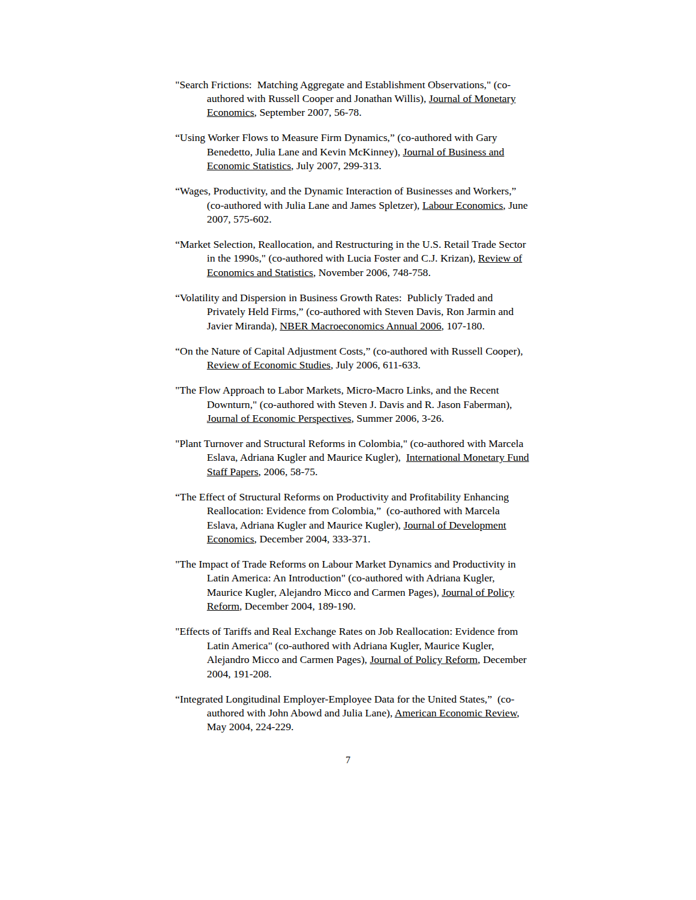"Search Frictions: Matching Aggregate and Establishment Observations," (co-authored with Russell Cooper and Jonathan Willis), Journal of Monetary Economics, September 2007, 56-78.
“Using Worker Flows to Measure Firm Dynamics,” (co-authored with Gary Benedetto, Julia Lane and Kevin McKinney), Journal of Business and Economic Statistics, July 2007, 299-313.
“Wages, Productivity, and the Dynamic Interaction of Businesses and Workers,” (co-authored with Julia Lane and James Spletzer), Labour Economics, June 2007, 575-602.
“Market Selection, Reallocation, and Restructuring in the U.S. Retail Trade Sector in the 1990s," (co-authored with Lucia Foster and C.J. Krizan), Review of Economics and Statistics, November 2006, 748-758.
“Volatility and Dispersion in Business Growth Rates: Publicly Traded and Privately Held Firms,” (co-authored with Steven Davis, Ron Jarmin and Javier Miranda), NBER Macroeconomics Annual 2006, 107-180.
“On the Nature of Capital Adjustment Costs,” (co-authored with Russell Cooper), Review of Economic Studies, July 2006, 611-633.
"The Flow Approach to Labor Markets, Micro-Macro Links, and the Recent Downturn," (co-authored with Steven J. Davis and R. Jason Faberman), Journal of Economic Perspectives, Summer 2006, 3-26.
"Plant Turnover and Structural Reforms in Colombia," (co-authored with Marcela Eslava, Adriana Kugler and Maurice Kugler), International Monetary Fund Staff Papers, 2006, 58-75.
“The Effect of Structural Reforms on Productivity and Profitability Enhancing Reallocation: Evidence from Colombia,” (co-authored with Marcela Eslava, Adriana Kugler and Maurice Kugler), Journal of Development Economics, December 2004, 333-371.
"The Impact of Trade Reforms on Labour Market Dynamics and Productivity in Latin America: An Introduction" (co-authored with Adriana Kugler, Maurice Kugler, Alejandro Micco and Carmen Pages), Journal of Policy Reform, December 2004, 189-190.
"Effects of Tariffs and Real Exchange Rates on Job Reallocation: Evidence from Latin America" (co-authored with Adriana Kugler, Maurice Kugler, Alejandro Micco and Carmen Pages), Journal of Policy Reform, December 2004, 191-208.
“Integrated Longitudinal Employer-Employee Data for the United States,” (co-authored with John Abowd and Julia Lane), American Economic Review, May 2004, 224-229.
7